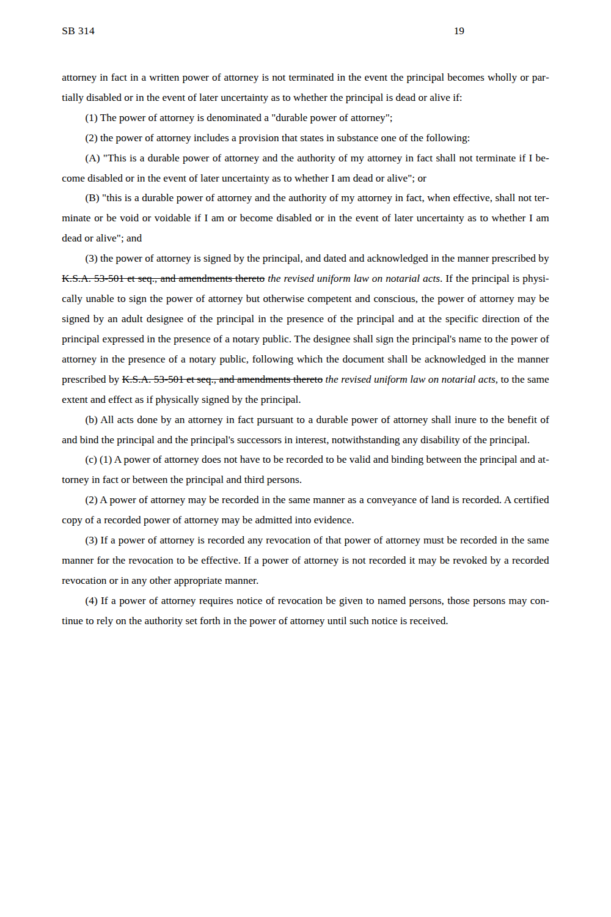SB 314 19
attorney in fact in a written power of attorney is not terminated in the event the principal becomes wholly or partially disabled or in the event of later uncertainty as to whether the principal is dead or alive if:
(1) The power of attorney is denominated a "durable power of attorney";
(2) the power of attorney includes a provision that states in substance one of the following:
(A) "This is a durable power of attorney and the authority of my attorney in fact shall not terminate if I become disabled or in the event of later uncertainty as to whether I am dead or alive"; or
(B) "this is a durable power of attorney and the authority of my attorney in fact, when effective, shall not terminate or be void or voidable if I am or become disabled or in the event of later uncertainty as to whether I am dead or alive"; and
(3) the power of attorney is signed by the principal, and dated and acknowledged in the manner prescribed by K.S.A. 53-501 et seq., and amendments thereto the revised uniform law on notarial acts. If the principal is physically unable to sign the power of attorney but otherwise competent and conscious, the power of attorney may be signed by an adult designee of the principal in the presence of the principal and at the specific direction of the principal expressed in the presence of a notary public. The designee shall sign the principal's name to the power of attorney in the presence of a notary public, following which the document shall be acknowledged in the manner prescribed by K.S.A. 53-501 et seq., and amendments thereto the revised uniform law on notarial acts, to the same extent and effect as if physically signed by the principal.
(b) All acts done by an attorney in fact pursuant to a durable power of attorney shall inure to the benefit of and bind the principal and the principal's successors in interest, notwithstanding any disability of the principal.
(c) (1) A power of attorney does not have to be recorded to be valid and binding between the principal and attorney in fact or between the principal and third persons.
(2) A power of attorney may be recorded in the same manner as a conveyance of land is recorded. A certified copy of a recorded power of attorney may be admitted into evidence.
(3) If a power of attorney is recorded any revocation of that power of attorney must be recorded in the same manner for the revocation to be effective. If a power of attorney is not recorded it may be revoked by a recorded revocation or in any other appropriate manner.
(4) If a power of attorney requires notice of revocation be given to named persons, those persons may continue to rely on the authority set forth in the power of attorney until such notice is received.